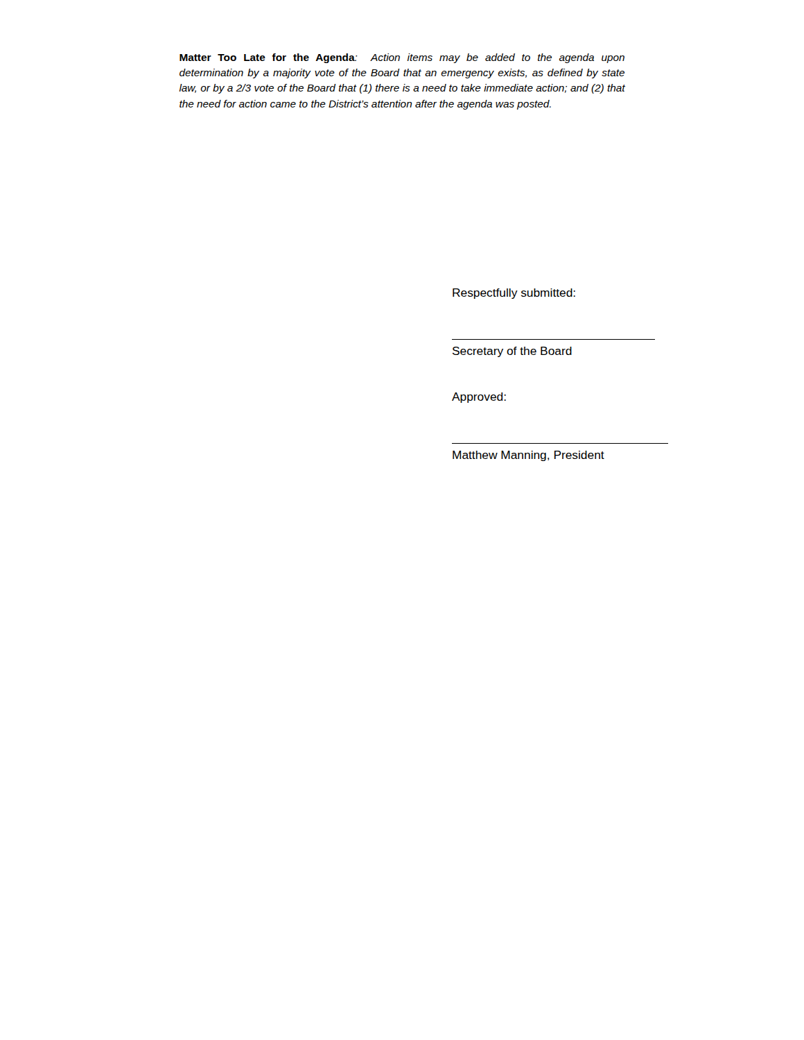Matter Too Late for the Agenda: Action items may be added to the agenda upon determination by a majority vote of the Board that an emergency exists, as defined by state law, or by a 2/3 vote of the Board that (1) there is a need to take immediate action; and (2) that the need for action came to the District’s attention after the agenda was posted.
Respectfully submitted:
Secretary of the Board
Approved:
Matthew Manning, President